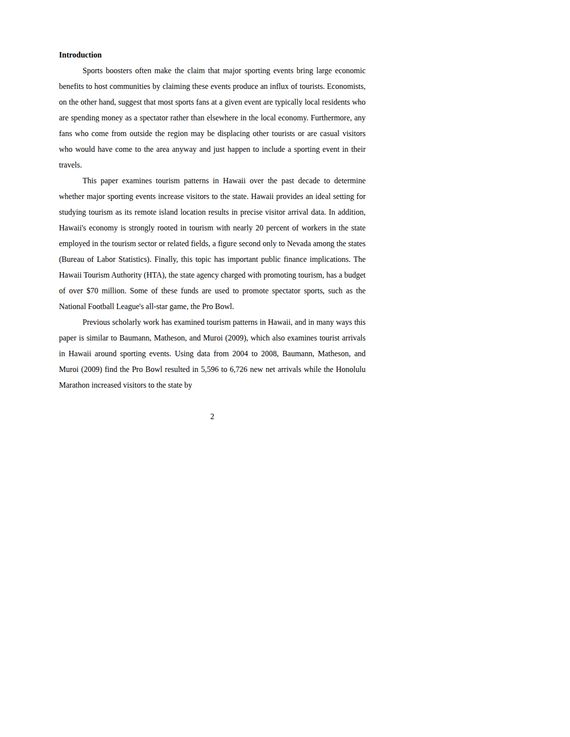Introduction
Sports boosters often make the claim that major sporting events bring large economic benefits to host communities by claiming these events produce an influx of tourists. Economists, on the other hand, suggest that most sports fans at a given event are typically local residents who are spending money as a spectator rather than elsewhere in the local economy. Furthermore, any fans who come from outside the region may be displacing other tourists or are casual visitors who would have come to the area anyway and just happen to include a sporting event in their travels.
This paper examines tourism patterns in Hawaii over the past decade to determine whether major sporting events increase visitors to the state. Hawaii provides an ideal setting for studying tourism as its remote island location results in precise visitor arrival data. In addition, Hawaii's economy is strongly rooted in tourism with nearly 20 percent of workers in the state employed in the tourism sector or related fields, a figure second only to Nevada among the states (Bureau of Labor Statistics). Finally, this topic has important public finance implications. The Hawaii Tourism Authority (HTA), the state agency charged with promoting tourism, has a budget of over $70 million. Some of these funds are used to promote spectator sports, such as the National Football League's all-star game, the Pro Bowl.
Previous scholarly work has examined tourism patterns in Hawaii, and in many ways this paper is similar to Baumann, Matheson, and Muroi (2009), which also examines tourist arrivals in Hawaii around sporting events. Using data from 2004 to 2008, Baumann, Matheson, and Muroi (2009) find the Pro Bowl resulted in 5,596 to 6,726 new net arrivals while the Honolulu Marathon increased visitors to the state by
2